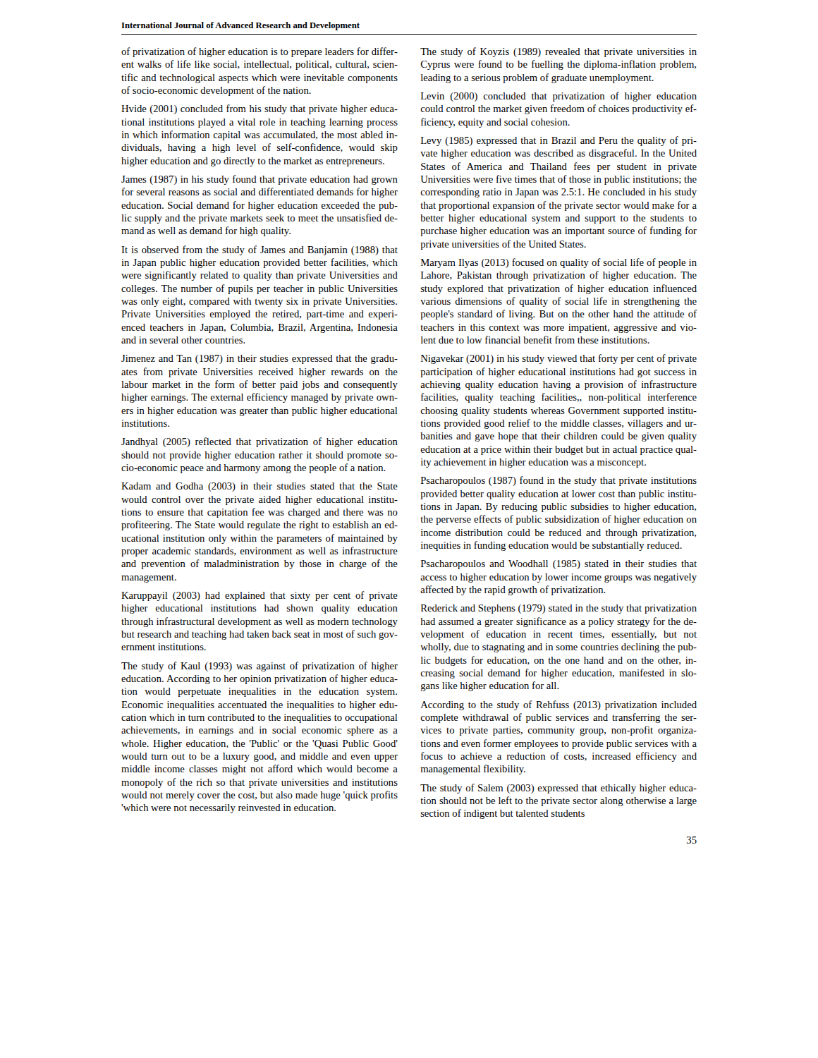International Journal of Advanced Research and Development
of privatization of higher education is to prepare leaders for different walks of life like social, intellectual, political, cultural, scientific and technological aspects which were inevitable components of socio-economic development of the nation.
Hvide (2001) concluded from his study that private higher educational institutions played a vital role in teaching learning process in which information capital was accumulated, the most abled individuals, having a high level of self-confidence, would skip higher education and go directly to the market as entrepreneurs.
James (1987) in his study found that private education had grown for several reasons as social and differentiated demands for higher education. Social demand for higher education exceeded the public supply and the private markets seek to meet the unsatisfied demand as well as demand for high quality.
It is observed from the study of James and Banjamin (1988) that in Japan public higher education provided better facilities, which were significantly related to quality than private Universities and colleges. The number of pupils per teacher in public Universities was only eight, compared with twenty six in private Universities. Private Universities employed the retired, part-time and experienced teachers in Japan, Columbia, Brazil, Argentina, Indonesia and in several other countries.
Jimenez and Tan (1987) in their studies expressed that the graduates from private Universities received higher rewards on the labour market in the form of better paid jobs and consequently higher earnings. The external efficiency managed by private owners in higher education was greater than public higher educational institutions.
Jandhyal (2005) reflected that privatization of higher education should not provide higher education rather it should promote socio-economic peace and harmony among the people of a nation.
Kadam and Godha (2003) in their studies stated that the State would control over the private aided higher educational institutions to ensure that capitation fee was charged and there was no profiteering. The State would regulate the right to establish an educational institution only within the parameters of maintained by proper academic standards, environment as well as infrastructure and prevention of maladministration by those in charge of the management.
Karuppayil (2003) had explained that sixty per cent of private higher educational institutions had shown quality education through infrastructural development as well as modern technology but research and teaching had taken back seat in most of such government institutions.
The study of Kaul (1993) was against of privatization of higher education. According to her opinion privatization of higher education would perpetuate inequalities in the education system. Economic inequalities accentuated the inequalities to higher education which in turn contributed to the inequalities to occupational achievements, in earnings and in social economic sphere as a whole. Higher education, the 'Public' or the 'Quasi Public Good' would turn out to be a luxury good, and middle and even upper middle income classes might not afford which would become a monopoly of the rich so that private universities and institutions would not merely cover the cost, but also made huge 'quick profits 'which were not necessarily reinvested in education.
The study of Koyzis (1989) revealed that private universities in Cyprus were found to be fuelling the diploma-inflation problem, leading to a serious problem of graduate unemployment.
Levin (2000) concluded that privatization of higher education could control the market given freedom of choices productivity efficiency, equity and social cohesion.
Levy (1985) expressed that in Brazil and Peru the quality of private higher education was described as disgraceful. In the United States of America and Thailand fees per student in private Universities were five times that of those in public institutions; the corresponding ratio in Japan was 2.5:1. He concluded in his study that proportional expansion of the private sector would make for a better higher educational system and support to the students to purchase higher education was an important source of funding for private universities of the United States.
Maryam Ilyas (2013) focused on quality of social life of people in Lahore, Pakistan through privatization of higher education. The study explored that privatization of higher education influenced various dimensions of quality of social life in strengthening the people's standard of living. But on the other hand the attitude of teachers in this context was more impatient, aggressive and violent due to low financial benefit from these institutions.
Nigavekar (2001) in his study viewed that forty per cent of private participation of higher educational institutions had got success in achieving quality education having a provision of infrastructure facilities, quality teaching facilities,, non-political interference choosing quality students whereas Government supported institutions provided good relief to the middle classes, villagers and urbanities and gave hope that their children could be given quality education at a price within their budget but in actual practice quality achievement in higher education was a misconcept.
Psacharopoulos (1987) found in the study that private institutions provided better quality education at lower cost than public institutions in Japan. By reducing public subsidies to higher education, the perverse effects of public subsidization of higher education on income distribution could be reduced and through privatization, inequities in funding education would be substantially reduced.
Psacharopoulos and Woodhall (1985) stated in their studies that access to higher education by lower income groups was negatively affected by the rapid growth of privatization.
Rederick and Stephens (1979) stated in the study that privatization had assumed a greater significance as a policy strategy for the development of education in recent times, essentially, but not wholly, due to stagnating and in some countries declining the public budgets for education, on the one hand and on the other, increasing social demand for higher education, manifested in slogans like higher education for all.
According to the study of Rehfuss (2013) privatization included complete withdrawal of public services and transferring the services to private parties, community group, non-profit organizations and even former employees to provide public services with a focus to achieve a reduction of costs, increased efficiency and managemental flexibility.
The study of Salem (2003) expressed that ethically higher education should not be left to the private sector along otherwise a large section of indigent but talented students
35